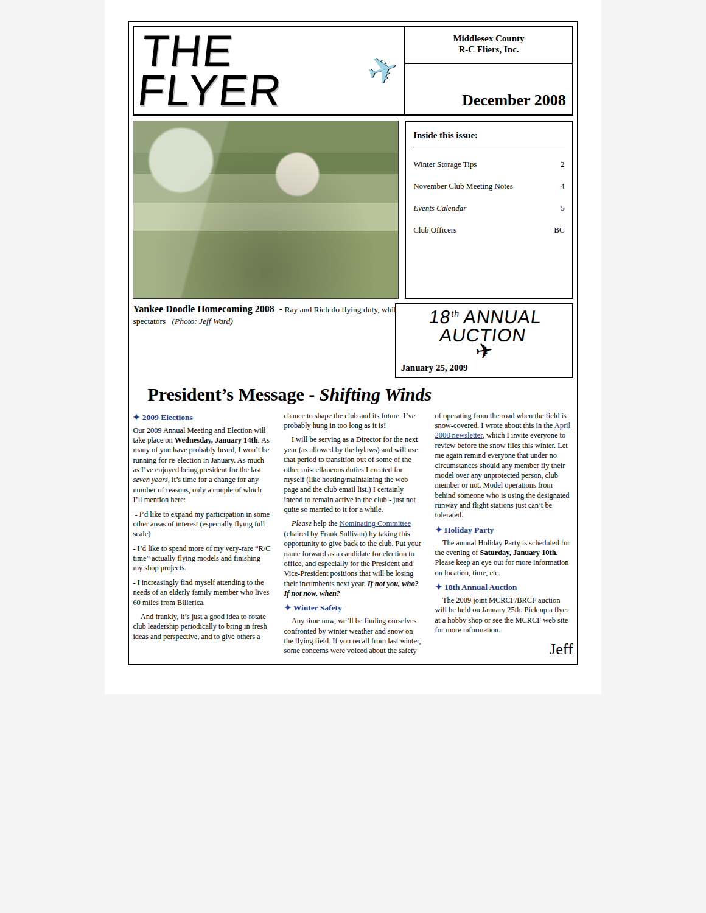THE FLYER
✈
Middlesex County
R-C Fliers, Inc.
December 2008
Inside this issue:
| Winter Storage Tips | 2 |
| November Club Meeting Notes | 4 |
| Events Calendar | 5 |
| Club Officers | BC |
Yankee Doodle Homecoming 2008 - Ray and Rich do flying duty, while Dan conducts training and Don chats up the spectators (Photo: Jeff Ward)
18th ANNUAL AUCTION
✈
January 25, 2009
President’s Message - Shifting Winds
✦ 2009 Elections
Our 2009 Annual Meeting and Election will take place on Wednesday, January 14th. As many of you have probably heard, I won’t be running for re-election in January. As much as I’ve enjoyed being president for the last seven years, it’s time for a change for any number of reasons, only a couple of which I’ll mention here:
- I’d like to expand my participation in some other areas of interest (especially flying full-scale)
- I’d like to spend more of my very-rare “R/C time” actually flying models and finishing my shop projects.
- I increasingly find myself attending to the needs of an elderly family member who lives 60 miles from Billerica.
And frankly, it’s just a good idea to rotate club leadership periodically to bring in fresh ideas and perspective, and to give others a chance to shape the club and its future. I’ve probably hung in too long as it is!
I will be serving as a Director for the next year (as allowed by the bylaws) and will use that period to transition out of some of the other miscellaneous duties I created for myself (like hosting/maintaining the web page and the club email list.) I certainly intend to remain active in the club - just not quite so married to it for a while.
Please help the Nominating Committee (chaired by Frank Sullivan) by taking this opportunity to give back to the club. Put your name forward as a candidate for election to office, and especially for the President and Vice-President positions that will be losing their incumbents next year. If not you, who? If not now, when?
✦ Winter Safety
Any time now, we’ll be finding ourselves confronted by winter weather and snow on the flying field. If you recall from last winter, some concerns were voiced about the safety of operating from the road when the field is snow-covered. I wrote about this in the April 2008 newsletter, which I invite everyone to review before the snow flies this winter. Let me again remind everyone that under no circumstances should any member fly their model over any unprotected person, club member or not. Model operations from behind someone who is using the designated runway and flight stations just can’t be tolerated.
✦ Holiday Party
The annual Holiday Party is scheduled for the evening of Saturday, January 10th. Please keep an eye out for more information on location, time, etc.
✦ 18th Annual Auction
The 2009 joint MCRCF/BRCF auction will be held on January 25th. Pick up a flyer at a hobby shop or see the MCRCF web site for more information.
Jeff